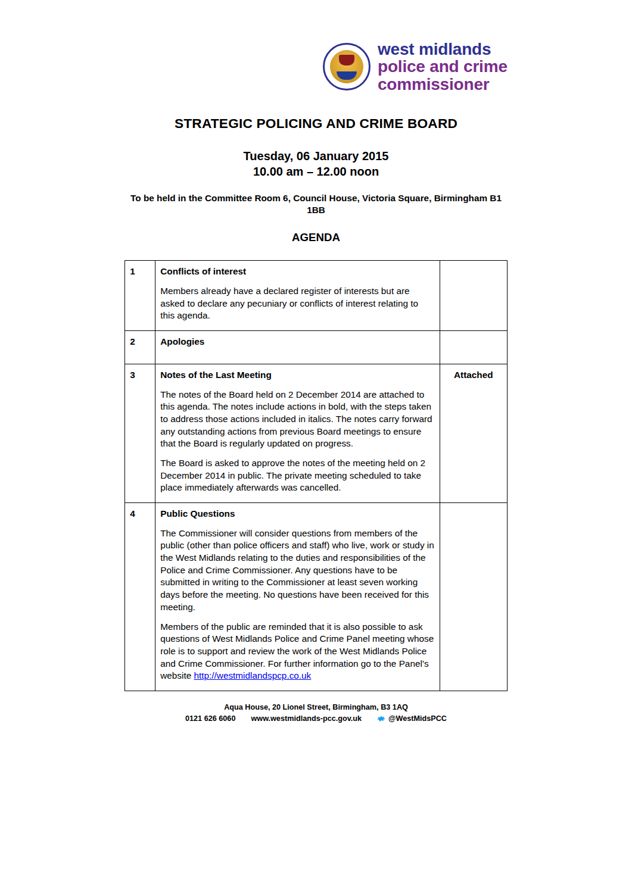west midlands
police and crime
commissioner
STRATEGIC POLICING AND CRIME BOARD
Tuesday, 06 January 2015
10.00 am – 12.00 noon
To be held in the Committee Room 6, Council House, Victoria Square, Birmingham B1 1BB
AGENDA
| 1 | Conflicts of interest Members already have a declared register of interests but are asked to declare any pecuniary or conflicts of interest relating to this agenda. | |
| 2 | Apologies | |
| 3 | Notes of the Last Meeting The notes of the Board held on 2 December 2014 are attached to this agenda. The notes include actions in bold, with the steps taken to address those actions included in italics. The notes carry forward any outstanding actions from previous Board meetings to ensure that the Board is regularly updated on progress. The Board is asked to approve the notes of the meeting held on 2 December 2014 in public. The private meeting scheduled to take place immediately afterwards was cancelled. | Attached |
| 4 | Public Questions The Commissioner will consider questions from members of the public (other than police officers and staff) who live, work or study in the West Midlands relating to the duties and responsibilities of the Police and Crime Commissioner. Any questions have to be submitted in writing to the Commissioner at least seven working days before the meeting. No questions have been received for this meeting. Members of the public are reminded that it is also possible to ask questions of West Midlands Police and Crime Panel meeting whose role is to support and review the work of the West Midlands Police and Crime Commissioner. For further information go to the Panel’s website http://westmidlandspcp.co.uk | |
Aqua House, 20 Lionel Street, Birmingham, B3 1AQ
0121 626 6060 www.westmidlands-pcc.gov.uk @WestMidsPCC